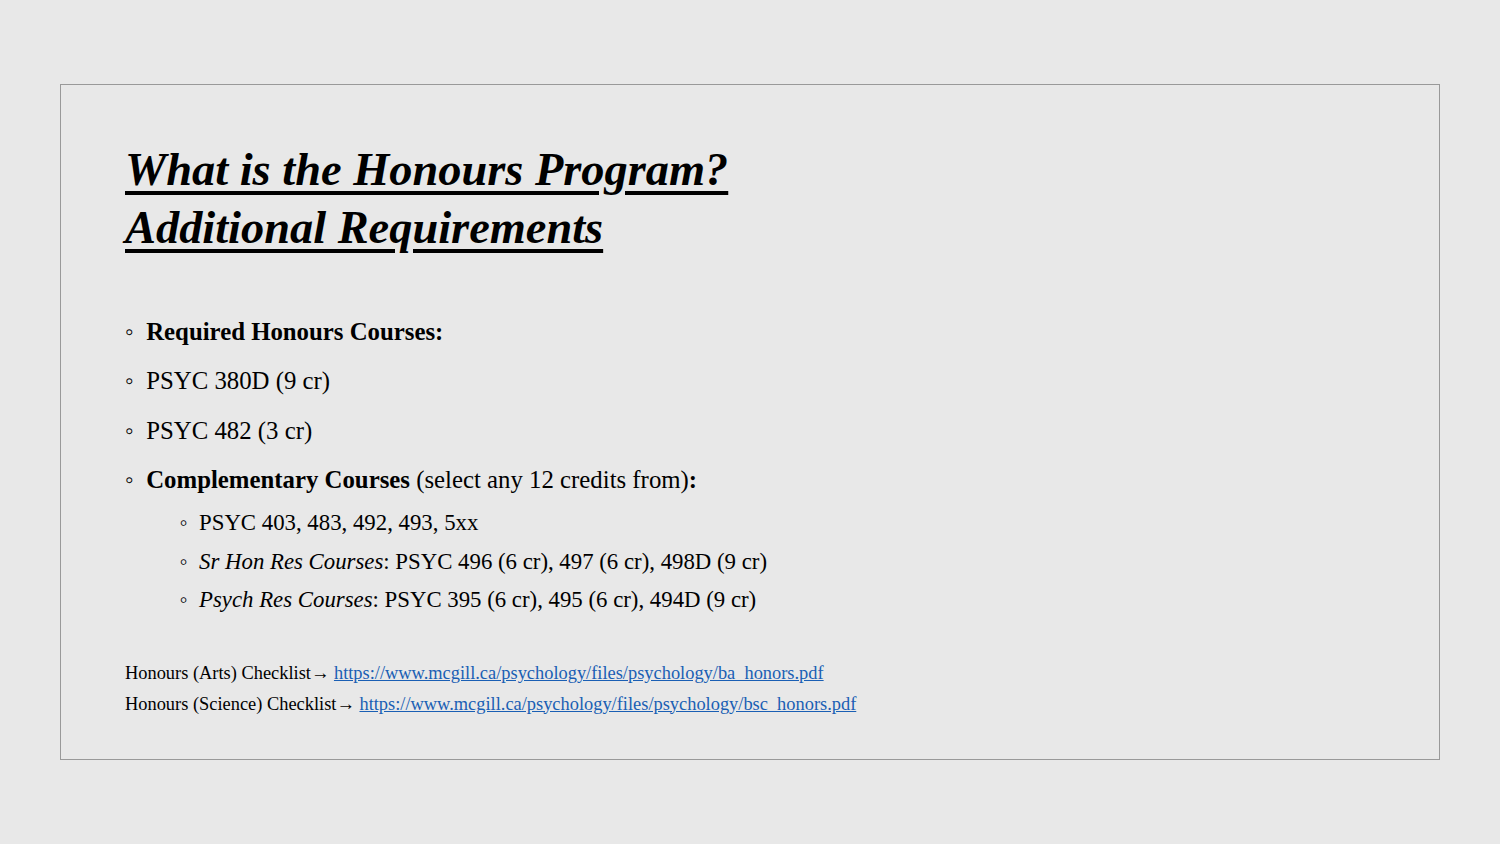What is the Honours Program?
Additional Requirements
Required Honours Courses:
PSYC 380D (9 cr)
PSYC 482 (3 cr)
Complementary Courses (select any 12 credits from):
PSYC 403, 483, 492, 493, 5xx
Sr Hon Res Courses: PSYC 496 (6 cr), 497 (6 cr), 498D (9 cr)
Psych Res Courses: PSYC 395 (6 cr), 495 (6 cr), 494D (9 cr)
Honours (Arts) Checklist→ https://www.mcgill.ca/psychology/files/psychology/ba_honors.pdf
Honours (Science) Checklist→ https://www.mcgill.ca/psychology/files/psychology/bsc_honors.pdf